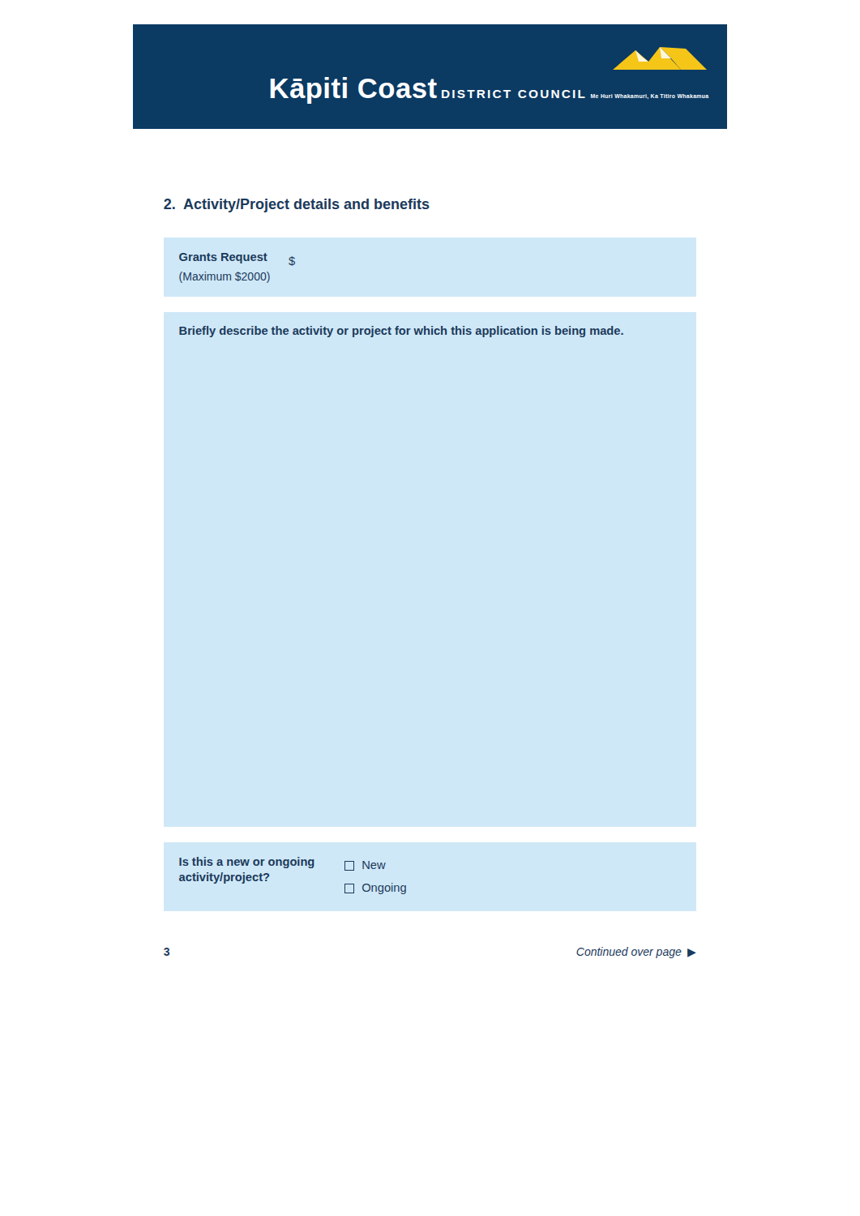Kāpiti Coast DISTRICT COUNCIL Me Huri Whakamuri, Ka Titiro Whakamua
2. Activity/Project details and benefits
Grants Request (Maximum $2000)
$
Briefly describe the activity or project for which this application is being made.
Is this a new or ongoing activity/project?
New
Ongoing
3
Continued over page▶